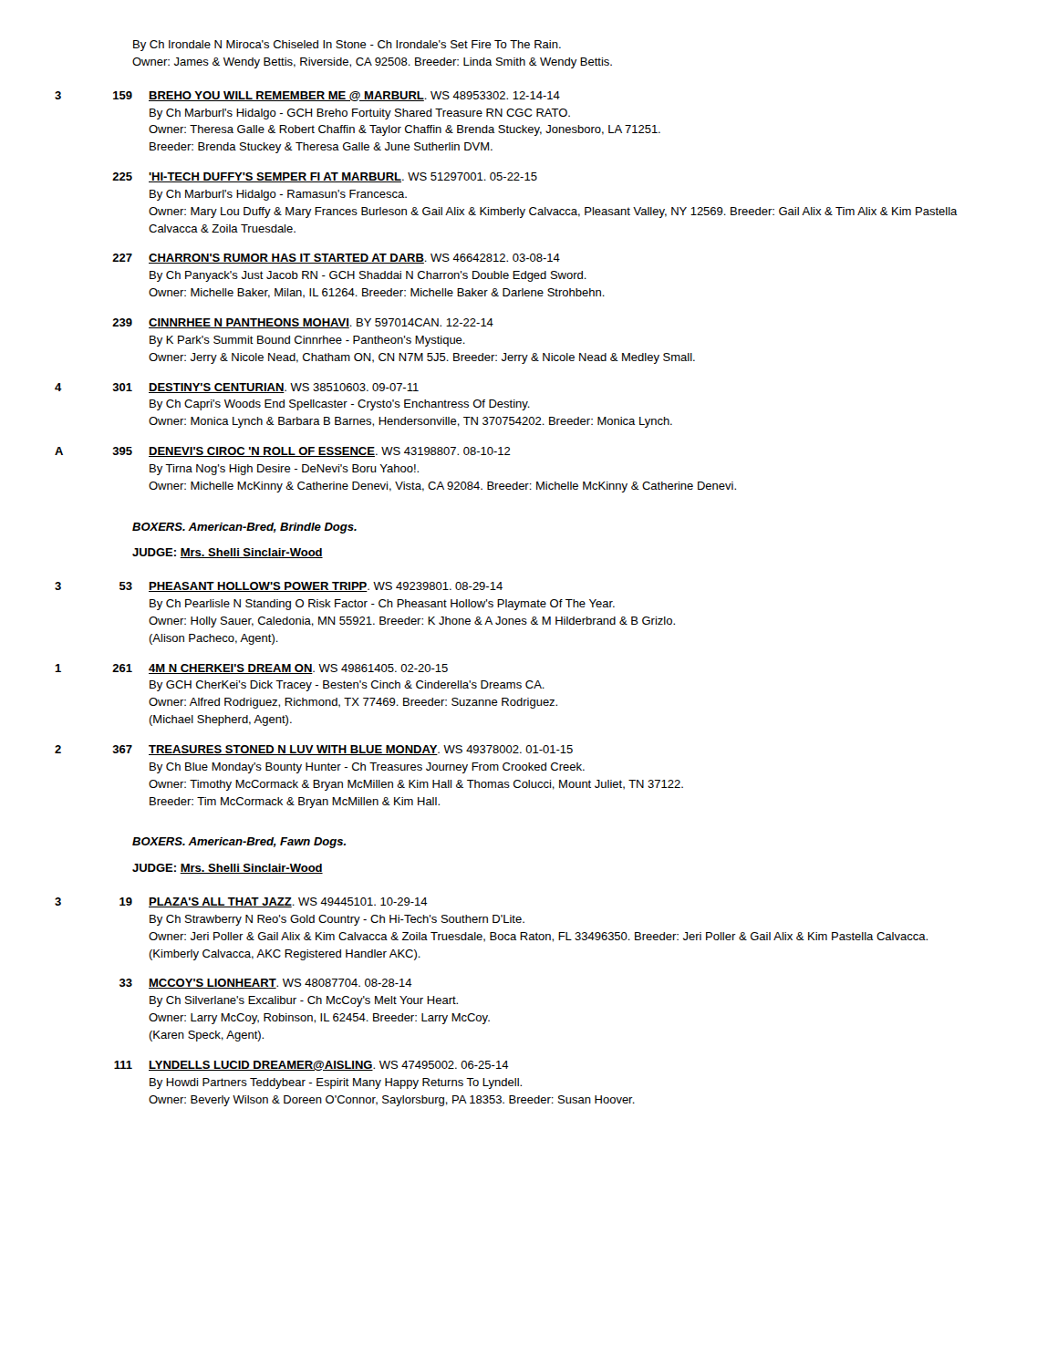By Ch Irondale N Miroca's Chiseled In Stone - Ch Irondale's Set Fire To The Rain.
Owner: James & Wendy Bettis, Riverside, CA 92508. Breeder: Linda Smith & Wendy Bettis.
3
159
BREHO YOU WILL REMEMBER ME @ MARBURL. WS 48953302. 12-14-14
By Ch Marburl's Hidalgo - GCH Breho Fortuity Shared Treasure RN CGC RATO.
Owner: Theresa Galle & Robert Chaffin & Taylor Chaffin & Brenda Stuckey, Jonesboro, LA 71251.
Breeder: Brenda Stuckey & Theresa Galle & June Sutherlin DVM.
225
'HI-TECH DUFFY'S SEMPER FI AT MARBURL. WS 51297001. 05-22-15
By Ch Marburl's Hidalgo - Ramasun's Francesca.
Owner: Mary Lou Duffy & Mary Frances Burleson & Gail Alix & Kimberly Calvacca, Pleasant Valley, NY 12569. Breeder: Gail Alix & Tim Alix & Kim Pastella Calvacca & Zoila Truesdale.
227
CHARRON'S RUMOR HAS IT STARTED AT DARB. WS 46642812. 03-08-14
By Ch Panyack's Just Jacob RN - GCH Shaddai N Charron's Double Edged Sword.
Owner: Michelle Baker, Milan, IL 61264. Breeder: Michelle Baker & Darlene Strohbehn.
239
CINNRHEE N PANTHEONS MOHAVI. BY 597014CAN. 12-22-14
By K Park's Summit Bound Cinnrhee - Pantheon's Mystique.
Owner: Jerry & Nicole Nead, Chatham ON, CN N7M 5J5. Breeder: Jerry & Nicole Nead & Medley Small.
4
301
DESTINY'S CENTURIAN. WS 38510603. 09-07-11
By Ch Capri's Woods End Spellcaster - Crysto's Enchantress Of Destiny.
Owner: Monica Lynch & Barbara B Barnes, Hendersonville, TN 370754202. Breeder: Monica Lynch.
A
395
DENEVI'S CIROC 'N ROLL OF ESSENCE. WS 43198807. 08-10-12
By Tirna Nog's High Desire - DeNevi's Boru Yahoo!.
Owner: Michelle McKinny & Catherine Denevi, Vista, CA 92084. Breeder: Michelle McKinny & Catherine Denevi.
BOXERS. American-Bred, Brindle Dogs.
JUDGE: Mrs. Shelli Sinclair-Wood
3
53
PHEASANT HOLLOW'S POWER TRIPP. WS 49239801. 08-29-14
By Ch Pearlisle N Standing O Risk Factor - Ch Pheasant Hollow's Playmate Of The Year.
Owner: Holly Sauer, Caledonia, MN 55921. Breeder: K Jhone & A Jones & M Hilderbrand & B Grizlo.
(Alison Pacheco, Agent).
1
261
4M N CHERKEI'S DREAM ON. WS 49861405. 02-20-15
By GCH CherKei's Dick Tracey - Besten's Cinch & Cinderella's Dreams CA.
Owner: Alfred Rodriguez, Richmond, TX 77469. Breeder: Suzanne Rodriguez.
(Michael Shepherd, Agent).
2
367
TREASURES STONED N LUV WITH BLUE MONDAY. WS 49378002. 01-01-15
By Ch Blue Monday's Bounty Hunter - Ch Treasures Journey From Crooked Creek.
Owner: Timothy McCormack & Bryan McMillen & Kim Hall & Thomas Colucci, Mount Juliet, TN 37122.
Breeder: Tim McCormack & Bryan McMillen & Kim Hall.
BOXERS. American-Bred, Fawn Dogs.
JUDGE: Mrs. Shelli Sinclair-Wood
3
19
PLAZA'S ALL THAT JAZZ. WS 49445101. 10-29-14
By Ch Strawberry N Reo's Gold Country - Ch Hi-Tech's Southern D'Lite.
Owner: Jeri Poller & Gail Alix & Kim Calvacca & Zoila Truesdale, Boca Raton, FL 33496350. Breeder: Jeri Poller & Gail Alix & Kim Pastella Calvacca.
(Kimberly Calvacca, AKC Registered Handler AKC).
33
MCCOY'S LIONHEART. WS 48087704. 08-28-14
By Ch Silverlane's Excalibur - Ch McCoy's Melt Your Heart.
Owner: Larry McCoy, Robinson, IL 62454. Breeder: Larry McCoy.
(Karen Speck, Agent).
111
LYNDELLS LUCID DREAMER@AISLING. WS 47495002. 06-25-14
By Howdi Partners Teddybear - Espirit Many Happy Returns To Lyndell.
Owner: Beverly Wilson & Doreen O'Connor, Saylorsburg, PA 18353. Breeder: Susan Hoover.